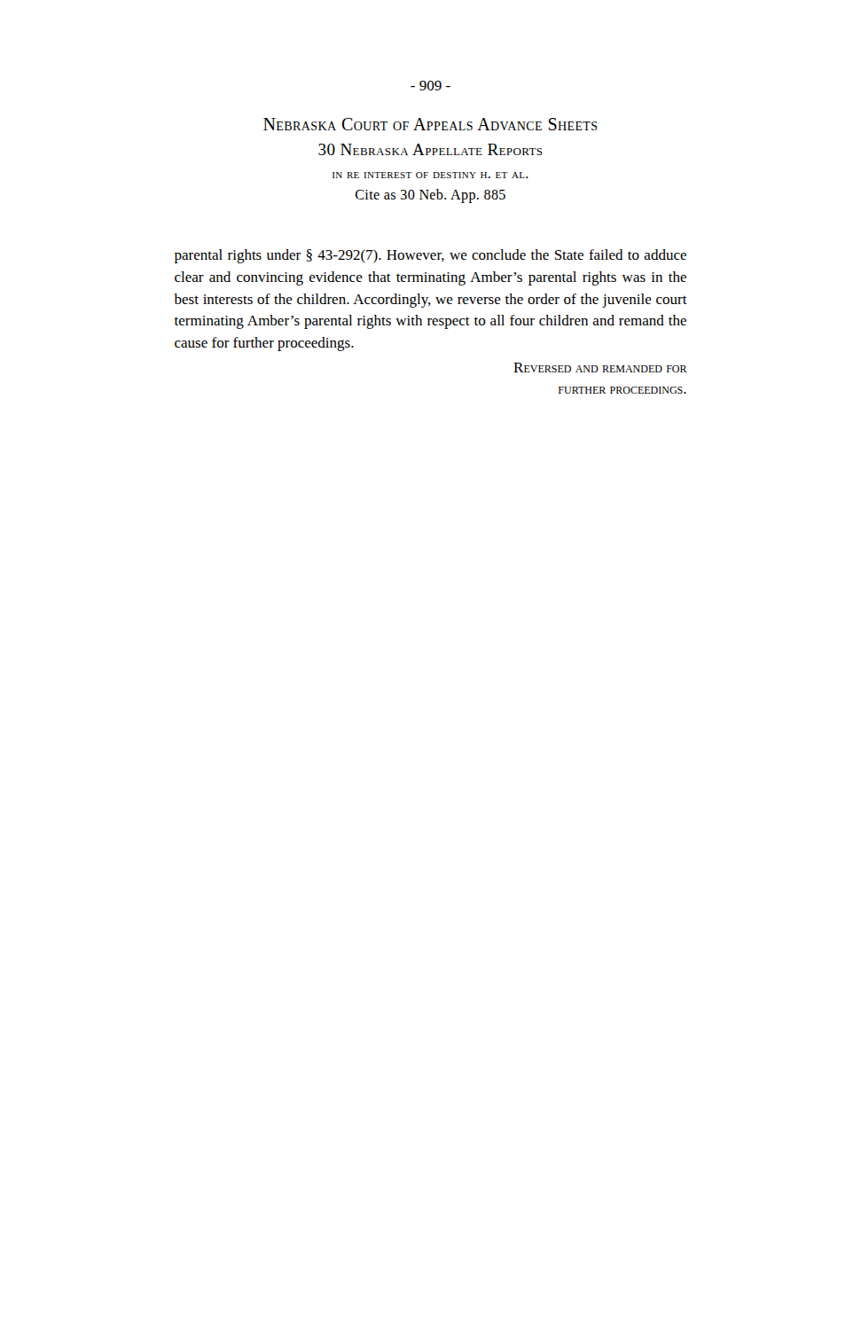- 909 -
Nebraska Court of Appeals Advance Sheets
30 Nebraska Appellate Reports
in re interest of destiny h. et al.
Cite as 30 Neb. App. 885
parental rights under § 43-292(7). However, we conclude the State failed to adduce clear and convincing evidence that terminating Amber’s parental rights was in the best interests of the children. Accordingly, we reverse the order of the juvenile court terminating Amber’s parental rights with respect to all four children and remand the cause for further proceedings.
Reversed and remanded for
further proceedings.